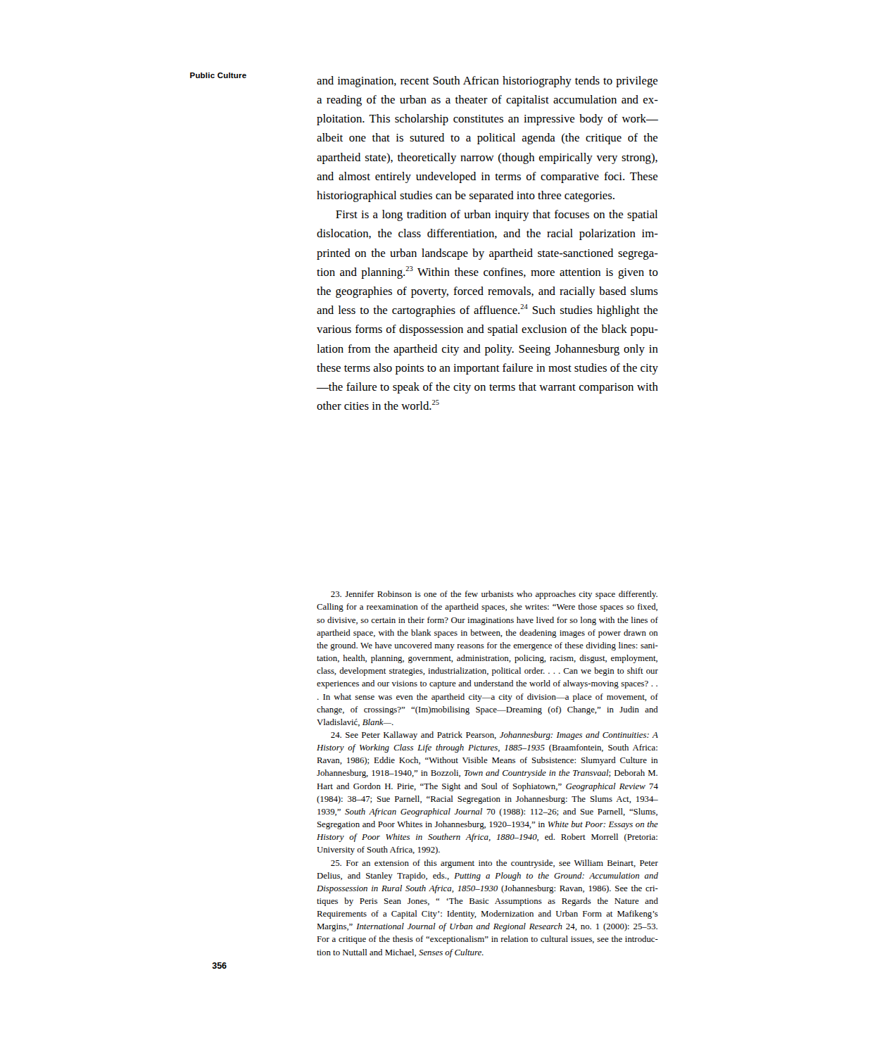Public Culture
and imagination, recent South African historiography tends to privilege a reading of the urban as a theater of capitalist accumulation and exploitation. This scholarship constitutes an impressive body of work—albeit one that is sutured to a political agenda (the critique of the apartheid state), theoretically narrow (though empirically very strong), and almost entirely undeveloped in terms of comparative foci. These historiographical studies can be separated into three categories.
First is a long tradition of urban inquiry that focuses on the spatial dislocation, the class differentiation, and the racial polarization imprinted on the urban landscape by apartheid state-sanctioned segregation and planning.23 Within these confines, more attention is given to the geographies of poverty, forced removals, and racially based slums and less to the cartographies of affluence.24 Such studies highlight the various forms of dispossession and spatial exclusion of the black population from the apartheid city and polity. Seeing Johannesburg only in these terms also points to an important failure in most studies of the city—the failure to speak of the city on terms that warrant comparison with other cities in the world.25
23. Jennifer Robinson is one of the few urbanists who approaches city space differently. Calling for a reexamination of the apartheid spaces, she writes: “Were those spaces so fixed, so divisive, so certain in their form? Our imaginations have lived for so long with the lines of apartheid space, with the blank spaces in between, the deadening images of power drawn on the ground. We have uncovered many reasons for the emergence of these dividing lines: sanitation, health, planning, government, administration, policing, racism, disgust, employment, class, development strategies, industrialization, political order. . . . Can we begin to shift our experiences and our visions to capture and understand the world of always-moving spaces? . . . In what sense was even the apartheid city—a city of division—a place of movement, of change, of crossings?” “(Im)mobilising Space—Dreaming (of) Change,” in Judin and Vladislavić, Blank—.
24. See Peter Kallaway and Patrick Pearson, Johannesburg: Images and Continuities: A History of Working Class Life through Pictures, 1885–1935 (Braamfontein, South Africa: Ravan, 1986); Eddie Koch, “Without Visible Means of Subsistence: Slumyard Culture in Johannesburg, 1918–1940,” in Bozzoli, Town and Countryside in the Transvaal; Deborah M. Hart and Gordon H. Pirie, “The Sight and Soul of Sophiatown,” Geographical Review 74 (1984): 38–47; Sue Parnell, “Racial Segregation in Johannesburg: The Slums Act, 1934–1939,” South African Geographical Journal 70 (1988): 112–26; and Sue Parnell, “Slums, Segregation and Poor Whites in Johannesburg, 1920–1934,” in White but Poor: Essays on the History of Poor Whites in Southern Africa, 1880–1940, ed. Robert Morrell (Pretoria: University of South Africa, 1992).
25. For an extension of this argument into the countryside, see William Beinart, Peter Delius, and Stanley Trapido, eds., Putting a Plough to the Ground: Accumulation and Dispossession in Rural South Africa, 1850–1930 (Johannesburg: Ravan, 1986). See the critiques by Peris Sean Jones, “ ‘The Basic Assumptions as Regards the Nature and Requirements of a Capital City’: Identity, Modernization and Urban Form at Mafikeng’s Margins,” International Journal of Urban and Regional Research 24, no. 1 (2000): 25–53. For a critique of the thesis of “exceptionalism” in relation to cultural issues, see the introduction to Nuttall and Michael, Senses of Culture.
356